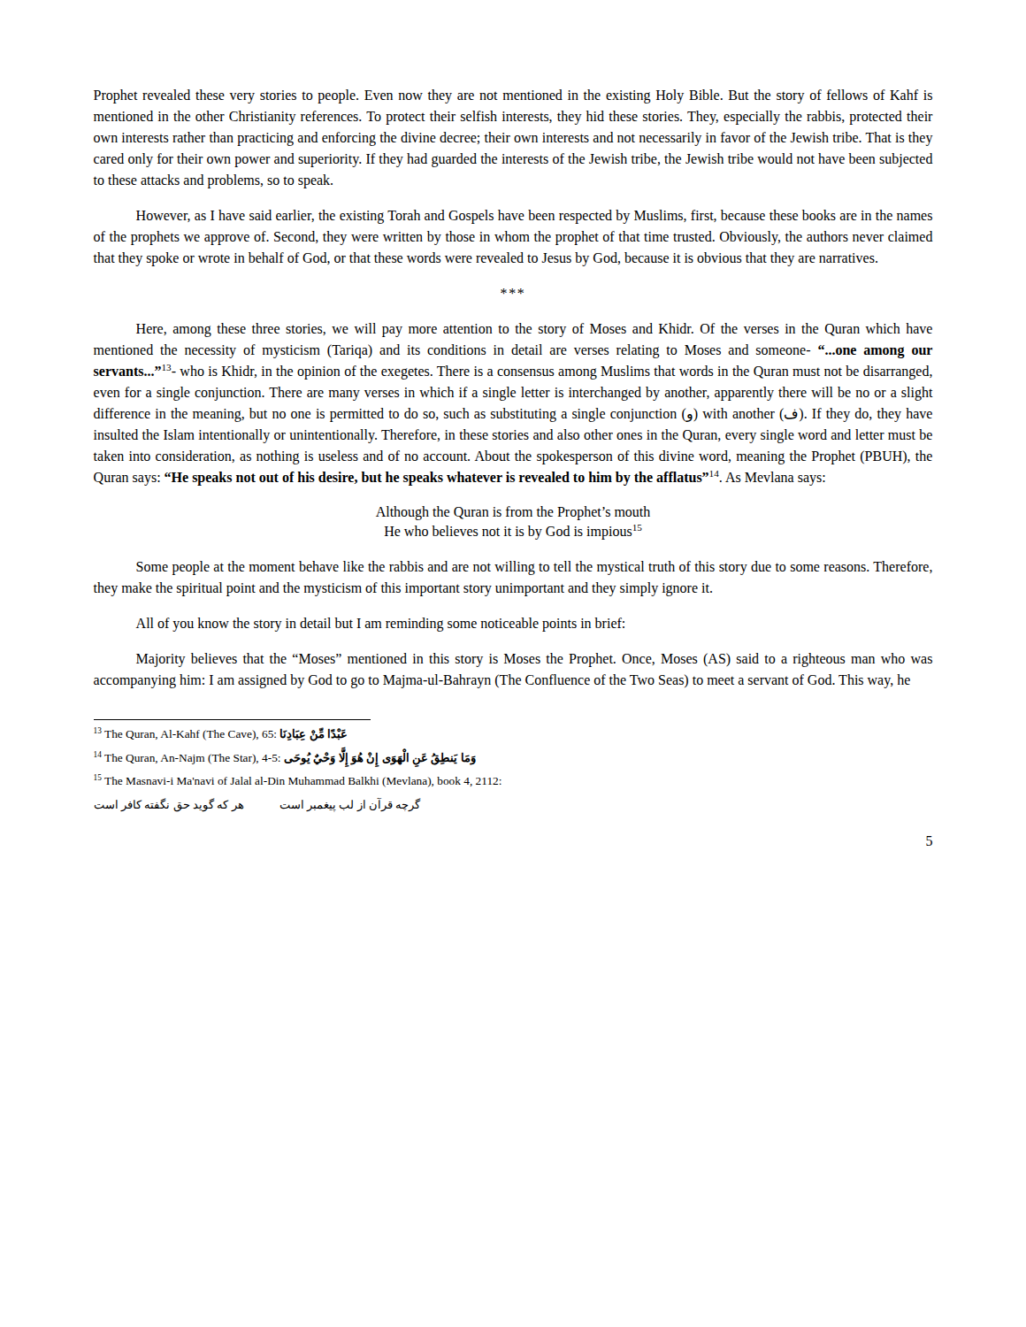Prophet revealed these very stories to people. Even now they are not mentioned in the existing Holy Bible. But the story of fellows of Kahf is mentioned in the other Christianity references. To protect their selfish interests, they hid these stories. They, especially the rabbis, protected their own interests rather than practicing and enforcing the divine decree; their own interests and not necessarily in favor of the Jewish tribe. That is they cared only for their own power and superiority. If they had guarded the interests of the Jewish tribe, the Jewish tribe would not have been subjected to these attacks and problems, so to speak.
However, as I have said earlier, the existing Torah and Gospels have been respected by Muslims, first, because these books are in the names of the prophets we approve of. Second, they were written by those in whom the prophet of that time trusted. Obviously, the authors never claimed that they spoke or wrote in behalf of God, or that these words were revealed to Jesus by God, because it is obvious that they are narratives.
***
Here, among these three stories, we will pay more attention to the story of Moses and Khidr. Of the verses in the Quran which have mentioned the necessity of mysticism (Tariqa) and its conditions in detail are verses relating to Moses and someone- “...one among our servants...”13- who is Khidr, in the opinion of the exegetes. There is a consensus among Muslims that words in the Quran must not be disarranged, even for a single conjunction. There are many verses in which if a single letter is interchanged by another, apparently there will be no or a slight difference in the meaning, but no one is permitted to do so, such as substituting a single conjunction (و) with another (ف). If they do, they have insulted the Islam intentionally or unintentionally. Therefore, in these stories and also other ones in the Quran, every single word and letter must be taken into consideration, as nothing is useless and of no account. About the spokesperson of this divine word, meaning the Prophet (PBUH), the Quran says: “He speaks not out of his desire, but he speaks whatever is revealed to him by the afflatus”14. As Mevlana says:
Although the Quran is from the Prophet’s mouth
He who believes not it is by God is impious15
Some people at the moment behave like the rabbis and are not willing to tell the mystical truth of this story due to some reasons. Therefore, they make the spiritual point and the mysticism of this important story unimportant and they simply ignore it.
All of you know the story in detail but I am reminding some noticeable points in brief:
Majority believes that the “Moses” mentioned in this story is Moses the Prophet. Once, Moses (AS) said to a righteous man who was accompanying him: I am assigned by God to go to Majma-ul-Bahrayn (The Confluence of the Two Seas) to meet a servant of God. This way, he
13 The Quran, Al-Kahf (The Cave), 65: عَبْدًا مِّنْ عِبَادِنَا
14 The Quran, An-Najm (The Star), 4-5: وَمَا يَنطِقُ عَنِ الْهَوَى إِنْ هُوَ إِلَّا وَحْيٌ يُوحَى
15 The Masnavi-i Ma'navi of Jalal al-Din Muhammad Balkhi (Mevlana), book 4, 2112:
گرچه قرآن از لب پیغمبر است هر که گوید حق نگفته کافر است
5